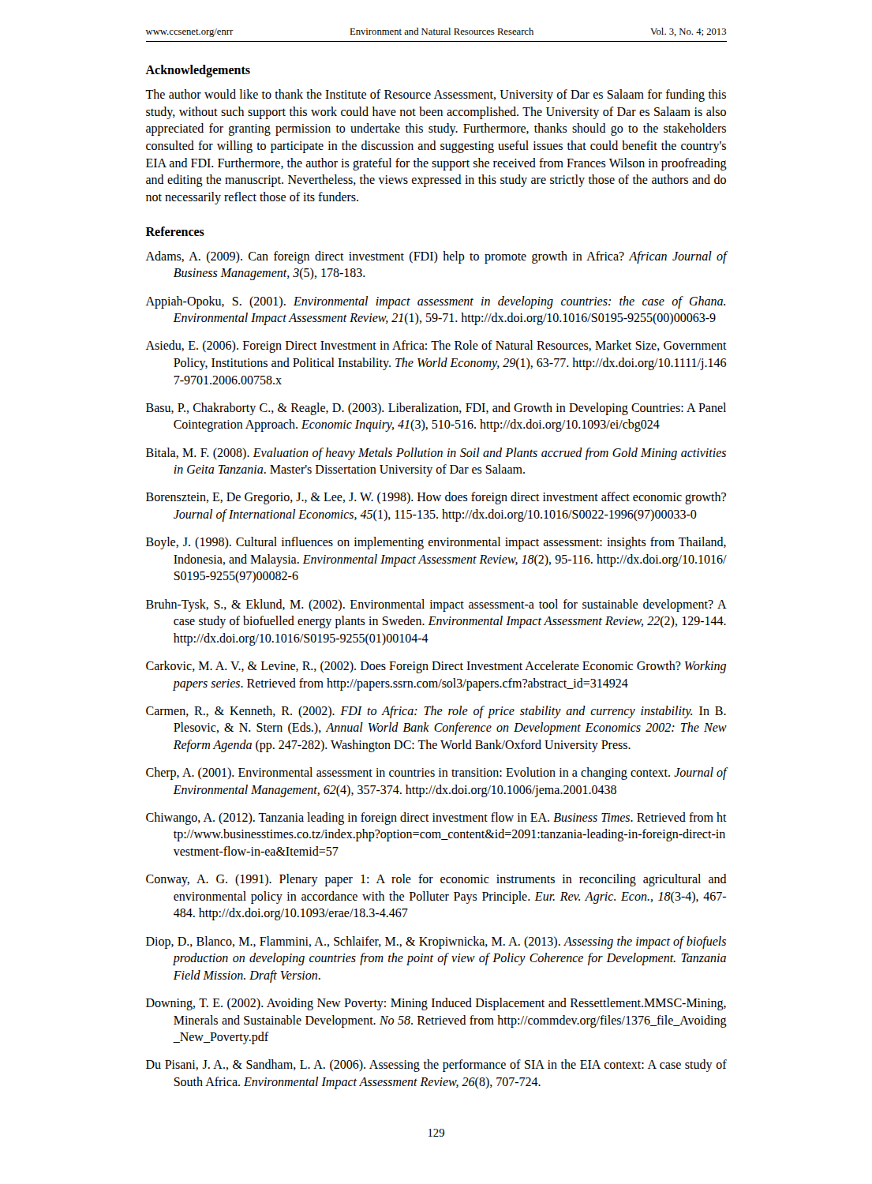www.ccsenet.org/enrr Environment and Natural Resources Research Vol. 3, No. 4; 2013
Acknowledgements
The author would like to thank the Institute of Resource Assessment, University of Dar es Salaam for funding this study, without such support this work could have not been accomplished. The University of Dar es Salaam is also appreciated for granting permission to undertake this study. Furthermore, thanks should go to the stakeholders consulted for willing to participate in the discussion and suggesting useful issues that could benefit the country's EIA and FDI. Furthermore, the author is grateful for the support she received from Frances Wilson in proofreading and editing the manuscript. Nevertheless, the views expressed in this study are strictly those of the authors and do not necessarily reflect those of its funders.
References
Adams, A. (2009). Can foreign direct investment (FDI) help to promote growth in Africa? African Journal of Business Management, 3(5), 178-183.
Appiah-Opoku, S. (2001). Environmental impact assessment in developing countries: the case of Ghana. Environmental Impact Assessment Review, 21(1), 59-71. http://dx.doi.org/10.1016/S0195-9255(00)00063-9
Asiedu, E. (2006). Foreign Direct Investment in Africa: The Role of Natural Resources, Market Size, Government Policy, Institutions and Political Instability. The World Economy, 29(1), 63-77. http://dx.doi.org/10.1111/j.1467-9701.2006.00758.x
Basu, P., Chakraborty C., & Reagle, D. (2003). Liberalization, FDI, and Growth in Developing Countries: A Panel Cointegration Approach. Economic Inquiry, 41(3), 510-516. http://dx.doi.org/10.1093/ei/cbg024
Bitala, M. F. (2008). Evaluation of heavy Metals Pollution in Soil and Plants accrued from Gold Mining activities in Geita Tanzania. Master's Dissertation University of Dar es Salaam.
Borensztein, E, De Gregorio, J., & Lee, J. W. (1998). How does foreign direct investment affect economic growth? Journal of International Economics, 45(1), 115-135. http://dx.doi.org/10.1016/S0022-1996(97)00033-0
Boyle, J. (1998). Cultural influences on implementing environmental impact assessment: insights from Thailand, Indonesia, and Malaysia. Environmental Impact Assessment Review, 18(2), 95-116. http://dx.doi.org/10.1016/S0195-9255(97)00082-6
Bruhn-Tysk, S., & Eklund, M. (2002). Environmental impact assessment-a tool for sustainable development? A case study of biofuelled energy plants in Sweden. Environmental Impact Assessment Review, 22(2), 129-144. http://dx.doi.org/10.1016/S0195-9255(01)00104-4
Carkovic, M. A. V., & Levine, R., (2002). Does Foreign Direct Investment Accelerate Economic Growth? Working papers series. Retrieved from http://papers.ssrn.com/sol3/papers.cfm?abstract_id=314924
Carmen, R., & Kenneth, R. (2002). FDI to Africa: The role of price stability and currency instability. In B. Plesovic, & N. Stern (Eds.), Annual World Bank Conference on Development Economics 2002: The New Reform Agenda (pp. 247-282). Washington DC: The World Bank/Oxford University Press.
Cherp, A. (2001). Environmental assessment in countries in transition: Evolution in a changing context. Journal of Environmental Management, 62(4), 357-374. http://dx.doi.org/10.1006/jema.2001.0438
Chiwango, A. (2012). Tanzania leading in foreign direct investment flow in EA. Business Times. Retrieved from http://www.businesstimes.co.tz/index.php?option=com_content&id=2091:tanzania-leading-in-foreign-direct-investment-flow-in-ea&Itemid=57
Conway, A. G. (1991). Plenary paper 1: A role for economic instruments in reconciling agricultural and environmental policy in accordance with the Polluter Pays Principle. Eur. Rev. Agric. Econ., 18(3-4), 467-484. http://dx.doi.org/10.1093/erae/18.3-4.467
Diop, D., Blanco, M., Flammini, A., Schlaifer, M., & Kropiwnicka, M. A. (2013). Assessing the impact of biofuels production on developing countries from the point of view of Policy Coherence for Development. Tanzania Field Mission. Draft Version.
Downing, T. E. (2002). Avoiding New Poverty: Mining Induced Displacement and Ressettlement.MMSC-Mining, Minerals and Sustainable Development. No 58. Retrieved from http://commdev.org/files/1376_file_Avoiding_New_Poverty.pdf
Du Pisani, J. A., & Sandham, L. A. (2006). Assessing the performance of SIA in the EIA context: A case study of South Africa. Environmental Impact Assessment Review, 26(8), 707-724.
129